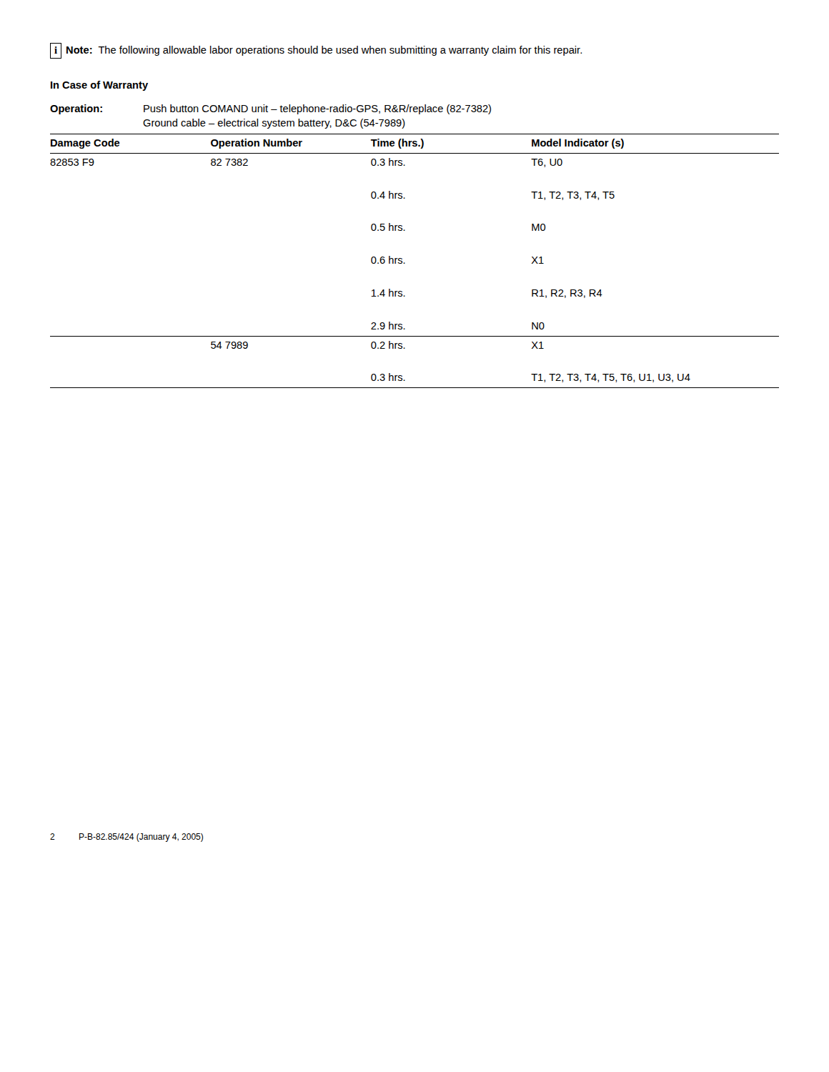iNote: The following allowable labor operations should be used when submitting a warranty claim for this repair.
In Case of Warranty
Operation: Push button COMAND unit – telephone-radio-GPS, R&R/replace (82-7382)
Ground cable – electrical system battery, D&C (54-7989)
| Damage Code | Operation Number | Time (hrs.) | Model Indicator (s) |
| --- | --- | --- | --- |
| 82853 F9 | 82 7382 | 0.3 hrs. | T6, U0 |
| | | 0.4 hrs. | T1, T2, T3, T4, T5 |
| | | 0.5 hrs. | M0 |
| | | 0.6 hrs. | X1 |
| | | 1.4 hrs. | R1, R2, R3, R4 |
| | | 2.9 hrs. | N0 |
| | 54 7989 | 0.2 hrs. | X1 |
| | | 0.3 hrs. | T1, T2, T3, T4, T5, T6, U1, U3, U4 |
2 P-B-82.85/424 (January 4, 2005)